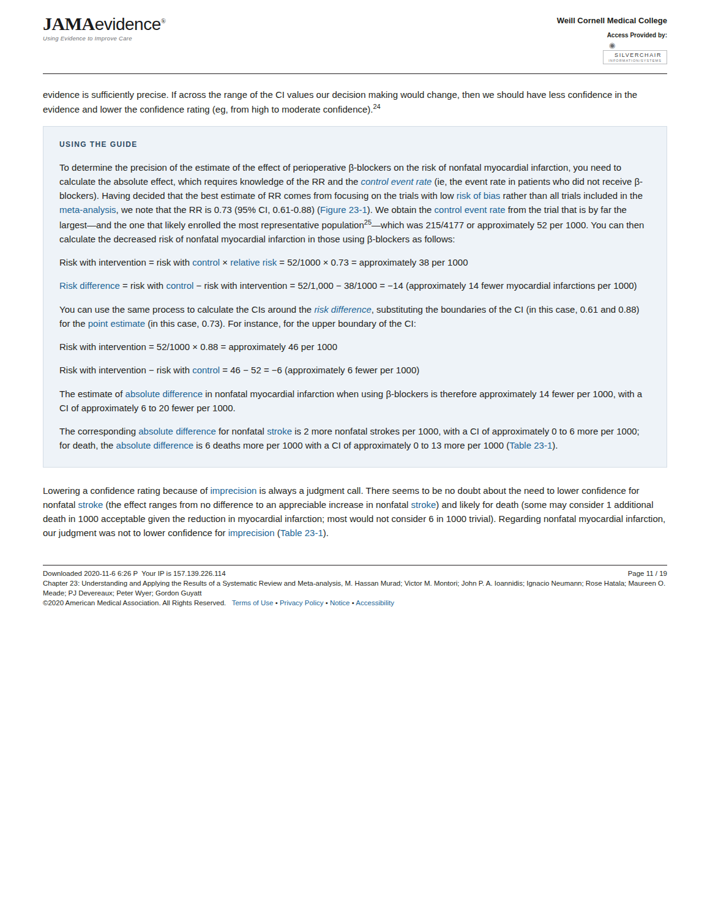JAMAevidence®
Using Evidence to Improve Care
Weill Cornell Medical College
Access Provided by:
◉
SILVERCHAIR
INFORMATION/SYSTEMS
evidence is sufficiently precise. If across the range of the CI values our decision making would change, then we should have less confidence in the evidence and lower the confidence rating (eg, from high to moderate confidence).24
Using the Guide
To determine the precision of the estimate of the effect of perioperative β-blockers on the risk of nonfatal myocardial infarction, you need to calculate the absolute effect, which requires knowledge of the RR and the control event rate (ie, the event rate in patients who did not receive β-blockers). Having decided that the best estimate of RR comes from focusing on the trials with low risk of bias rather than all trials included in the meta-analysis, we note that the RR is 0.73 (95% CI, 0.61-0.88) (Figure 23-1). We obtain the control event rate from the trial that is by far the largest—and the one that likely enrolled the most representative population25—which was 215/4177 or approximately 52 per 1000. You can then calculate the decreased risk of nonfatal myocardial infarction in those using β-blockers as follows:
Risk with intervention = risk with control × relative risk = 52/1000 × 0.73 = approximately 38 per 1000
Risk difference = risk with control − risk with intervention = 52/1,000 − 38/1000 = −14 (approximately 14 fewer myocardial infarctions per 1000)
You can use the same process to calculate the CIs around the risk difference, substituting the boundaries of the CI (in this case, 0.61 and 0.88) for the point estimate (in this case, 0.73). For instance, for the upper boundary of the CI:
Risk with intervention = 52/1000 × 0.88 = approximately 46 per 1000
Risk with intervention − risk with control = 46 − 52 = −6 (approximately 6 fewer per 1000)
The estimate of absolute difference in nonfatal myocardial infarction when using β-blockers is therefore approximately 14 fewer per 1000, with a CI of approximately 6 to 20 fewer per 1000.
The corresponding absolute difference for nonfatal stroke is 2 more nonfatal strokes per 1000, with a CI of approximately 0 to 6 more per 1000; for death, the absolute difference is 6 deaths more per 1000 with a CI of approximately 0 to 13 more per 1000 (Table 23-1).
Lowering a confidence rating because of imprecision is always a judgment call. There seems to be no doubt about the need to lower confidence for nonfatal stroke (the effect ranges from no difference to an appreciable increase in nonfatal stroke) and likely for death (some may consider 1 additional death in 1000 acceptable given the reduction in myocardial infarction; most would not consider 6 in 1000 trivial). Regarding nonfatal myocardial infarction, our judgment was not to lower confidence for imprecision (Table 23-1).
Page 11 / 19
Downloaded 2020-11-6 6:26 P Your IP is 157.139.226.114
Chapter 23: Understanding and Applying the Results of a Systematic Review and Meta-analysis, M. Hassan Murad; Victor M. Montori; John P. A. Ioannidis; Ignacio Neumann; Rose Hatala; Maureen O. Meade; PJ Devereaux; Peter Wyer; Gordon Guyatt
©2020 American Medical Association. All Rights Reserved. Terms of Use • Privacy Policy • Notice • Accessibility